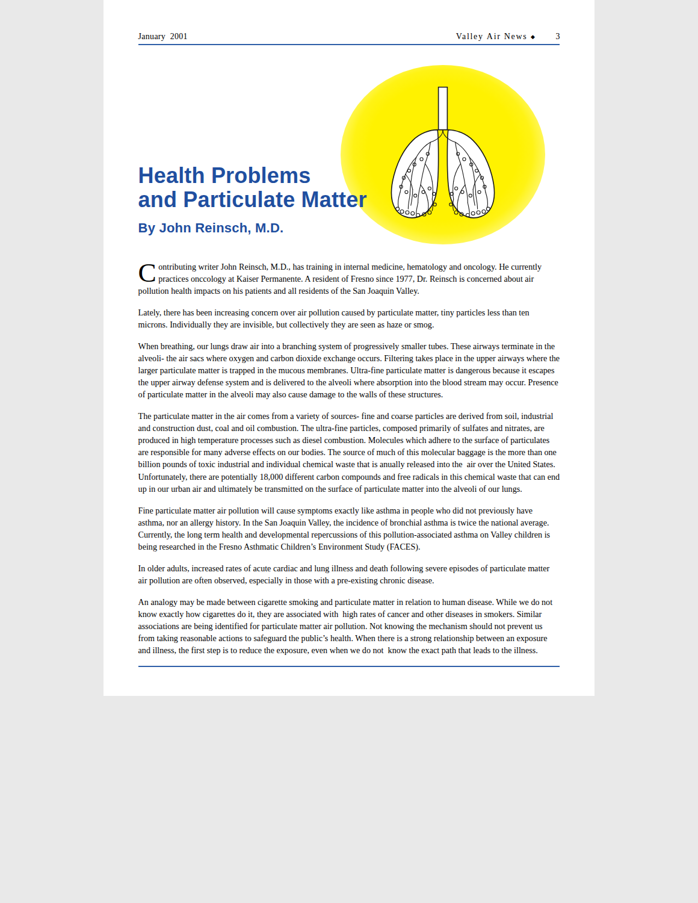January 2001
Valley Air News◆3
Health Problems
and Particulate Matter
By John Reinsch, M.D.
Contributing writer John Reinsch, M.D., has training in internal medicine, hematology and oncology. He currently practices onccology at Kaiser Permanente. A resident of Fresno since 1977, Dr. Reinsch is concerned about air pollution health impacts on his patients and all residents of the San Joaquin Valley.
Lately, there has been increasing concern over air pollution caused by particulate matter, tiny particles less than ten microns. Individually they are invisible, but collectively they are seen as haze or smog.
When breathing, our lungs draw air into a branching system of progressively smaller tubes. These airways terminate in the alveoli- the air sacs where oxygen and carbon dioxide exchange occurs. Filtering takes place in the upper airways where the larger particulate matter is trapped in the mucous membranes. Ultra-fine particulate matter is dangerous because it escapes the upper airway defense system and is delivered to the alveoli where absorption into the blood stream may occur. Presence of particulate matter in the alveoli may also cause damage to the walls of these structures.
The particulate matter in the air comes from a variety of sources- fine and coarse particles are derived from soil, industrial and construction dust, coal and oil combustion. The ultra-fine particles, composed primarily of sulfates and nitrates, are produced in high temperature processes such as diesel combustion. Molecules which adhere to the surface of particulates are responsible for many adverse effects on our bodies. The source of much of this molecular baggage is the more than one
billion pounds of toxic industrial and individual chemical waste that is anually released into the air over the United States. Unfortunately, there are potentially 18,000 different carbon compounds and free radicals in this chemical waste that can end up in our urban air and ultimately be transmitted on the surface of particulate matter into the alveoli of our lungs.
Fine particulate matter air pollution will cause symptoms exactly like asthma in people who did not previously have asthma, nor an allergy history. In the San Joaquin Valley, the incidence of bronchial asthma is twice the national average. Currently, the long term health and developmental repercussions of this pollution-associated asthma on Valley children is being researched in the Fresno Asthmatic Children’s Environment Study (FACES).
In older adults, increased rates of acute cardiac and lung illness and death following severe episodes of particulate matter air pollution are often observed, especially in those with a pre-existing chronic disease.
An analogy may be made between cigarette smoking and particulate matter in relation to human disease. While we do not know exactly how cigarettes do it, they are associated with high rates of cancer and other diseases in smokers. Similar associations are being identified for particulate matter air pollution. Not knowing the mechanism should not prevent us from taking reasonable actions to safeguard the public’s health. When there is a strong relationship between an exposure and illness, the first step is to reduce the exposure, even when we do not know the exact path that leads to the illness.